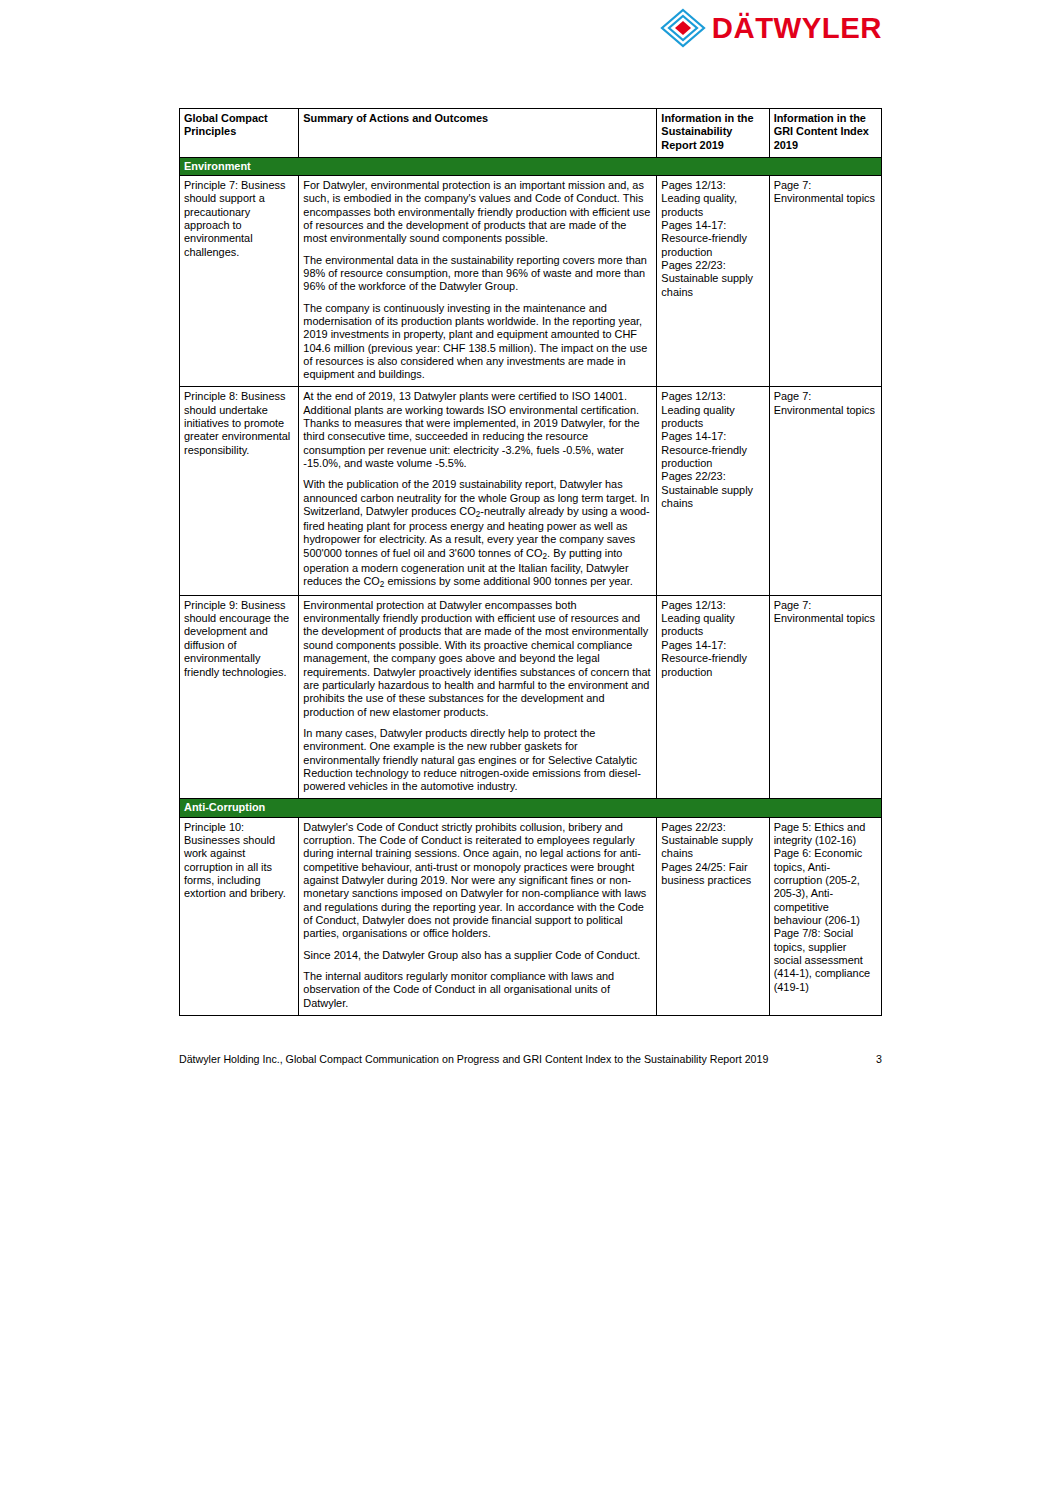DÄTWYLER
| Global Compact Principles | Summary of Actions and Outcomes | Information in the Sustainability Report 2019 | Information in the GRI Content Index 2019 |
| --- | --- | --- | --- |
| Environment |
| Principle 7: Business should support a precautionary approach to environmental challenges. | For Datwyler, environmental protection is an important mission and, as such, is embodied in the company's values and Code of Conduct. This encompasses both environmentally friendly production with efficient use of resources and the development of products that are made of the most environmentally sound components possible. The environmental data in the sustainability reporting covers more than 98% of resource consumption, more than 96% of waste and more than 96% of the workforce of the Datwyler Group. The company is continuously investing in the maintenance and modernisation of its production plants worldwide. In the reporting year, 2019 investments in property, plant and equipment amounted to CHF 104.6 million (previous year: CHF 138.5 million). The impact on the use of resources is also considered when any investments are made in equipment and buildings. | Pages 12/13: Leading quality, products Pages 14-17: Resource-friendly production Pages 22/23: Sustainable supply chains | Page 7: Environmental topics |
| Principle 8: Business should undertake initiatives to promote greater environmental responsibility. | At the end of 2019, 13 Datwyler plants were certified to ISO 14001. Additional plants are working towards ISO environmental certification. Thanks to measures that were implemented, in 2019 Datwyler, for the third consecutive time, succeeded in reducing the resource consumption per revenue unit: electricity -3.2%, fuels -0.5%, water -15.0%, and waste volume -5.5%. With the publication of the 2019 sustainability report, Datwyler has announced carbon neutrality for the whole Group as long term target. In Switzerland, Datwyler produces CO 2 -neutrally already by using a wood-fired heating plant for process energy and heating power as well as hydropower for electricity. As a result, every year the company saves 500'000 tonnes of fuel oil and 3'600 tonnes of CO 2 . By putting into operation a modern cogeneration unit at the Italian facility, Datwyler reduces the CO 2 emissions by some additional 900 tonnes per year. | Pages 12/13: Leading quality products Pages 14-17: Resource-friendly production Pages 22/23: Sustainable supply chains | Page 7: Environmental topics |
| Principle 9: Business should encourage the development and diffusion of environmentally friendly technologies. | Environmental protection at Datwyler encompasses both environmentally friendly production with efficient use of resources and the development of products that are made of the most environmentally sound components possible. With its proactive chemical compliance management, the company goes above and beyond the legal requirements. Datwyler proactively identifies substances of concern that are particularly hazardous to health and harmful to the environment and prohibits the use of these substances for the development and production of new elastomer products. In many cases, Datwyler products directly help to protect the environment. One example is the new rubber gaskets for environmentally friendly natural gas engines or for Selective Catalytic Reduction technology to reduce nitrogen-oxide emissions from diesel-powered vehicles in the automotive industry. | Pages 12/13: Leading quality products Pages 14-17: Resource-friendly production | Page 7: Environmental topics |
| Anti-Corruption |
| Principle 10: Businesses should work against corruption in all its forms, including extortion and bribery. | Datwyler's Code of Conduct strictly prohibits collusion, bribery and corruption. The Code of Conduct is reiterated to employees regularly during internal training sessions. Once again, no legal actions for anti-competitive behaviour, anti-trust or monopoly practices were brought against Datwyler during 2019. Nor were any significant fines or non-monetary sanctions imposed on Datwyler for non-compliance with laws and regulations during the reporting year. In accordance with the Code of Conduct, Datwyler does not provide financial support to political parties, organisations or office holders. Since 2014, the Datwyler Group also has a supplier Code of Conduct. The internal auditors regularly monitor compliance with laws and observation of the Code of Conduct in all organisational units of Datwyler. | Pages 22/23: Sustainable supply chains Pages 24/25: Fair business practices | Page 5: Ethics and integrity (102-16) Page 6: Economic topics, Anti-corruption (205-2, 205-3), Anti-competitive behaviour (206-1) Page 7/8: Social topics, supplier social assessment (414-1), compliance (419-1) |
Dätwyler Holding Inc., Global Compact Communication on Progress and GRI Content Index to the Sustainability Report 2019 3